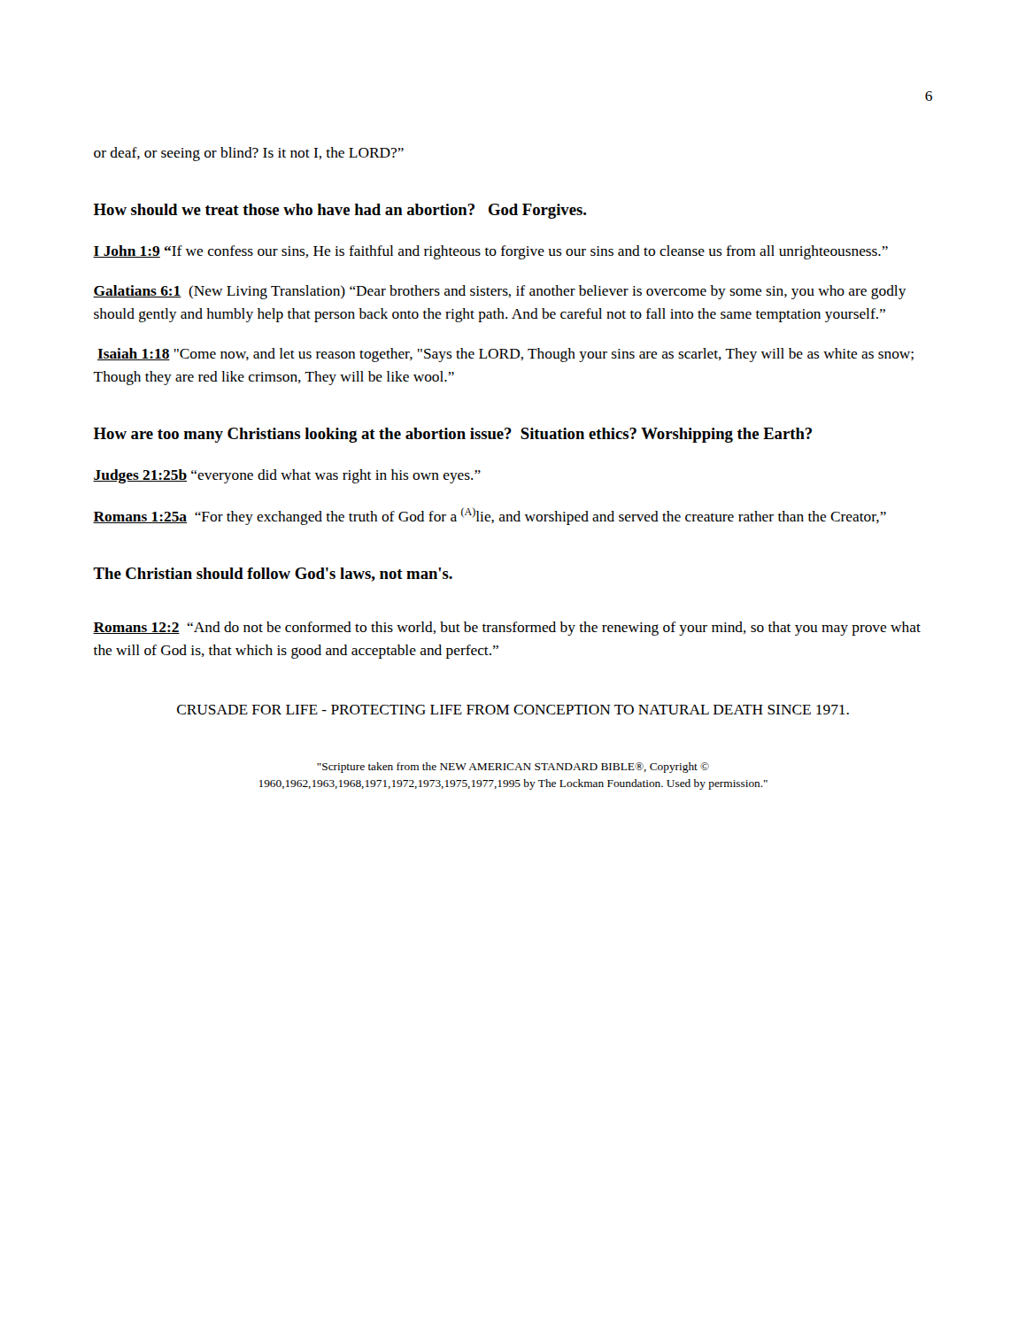6
or deaf, or seeing or blind? Is it not I, the LORD?”
How should we treat those who have had an abortion? God Forgives.
I John 1:9 “If we confess our sins, He is faithful and righteous to forgive us our sins and to cleanse us from all unrighteousness.”
Galatians 6:1 (New Living Translation) “Dear brothers and sisters, if another believer is overcome by some sin, you who are godly should gently and humbly help that person back onto the right path. And be careful not to fall into the same temptation yourself.”
Isaiah 1:18 "Come now, and let us reason together, "Says the LORD, Though your sins are as scarlet, They will be as white as snow; Though they are red like crimson, They will be like wool.”
How are too many Christians looking at the abortion issue? Situation ethics? Worshipping the Earth?
Judges 21:25b “everyone did what was right in his own eyes.”
Romans 1:25a “For they exchanged the truth of God for a (A)lie, and worshiped and served the creature rather than the Creator,”
The Christian should follow God's laws, not man's.
Romans 12:2 “And do not be conformed to this world, but be transformed by the renewing of your mind, so that you may prove what the will of God is, that which is good and acceptable and perfect.”
CRUSADE FOR LIFE - PROTECTING LIFE FROM CONCEPTION TO NATURAL DEATH SINCE 1971.
"Scripture taken from the NEW AMERICAN STANDARD BIBLE®, Copyright ©
1960,1962,1963,1968,1971,1972,1973,1975,1977,1995 by The Lockman Foundation. Used by permission."